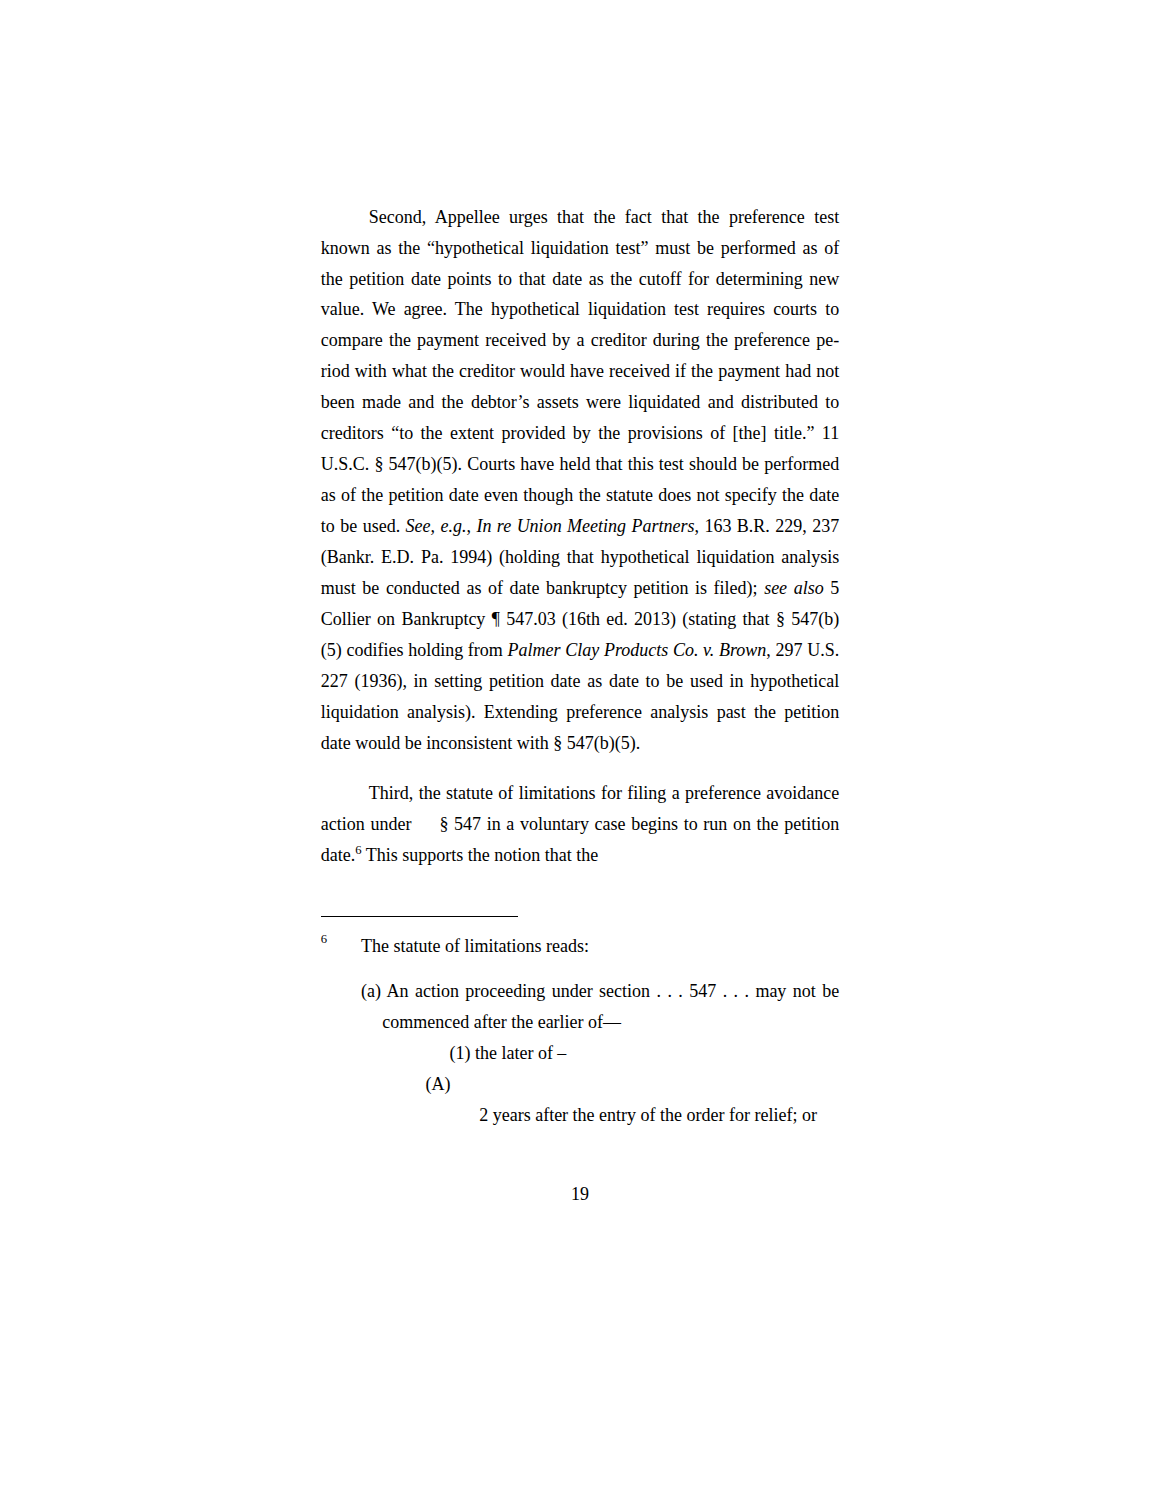Second, Appellee urges that the fact that the preference test known as the “hypothetical liquidation test” must be performed as of the petition date points to that date as the cutoff for determining new value. We agree. The hypothetical liquidation test requires courts to compare the payment received by a creditor during the preference period with what the creditor would have received if the payment had not been made and the debtor’s assets were liquidated and distributed to creditors “to the extent provided by the provisions of [the] title.” 11 U.S.C. § 547(b)(5). Courts have held that this test should be performed as of the petition date even though the statute does not specify the date to be used. See, e.g., In re Union Meeting Partners, 163 B.R. 229, 237 (Bankr. E.D. Pa. 1994) (holding that hypothetical liquidation analysis must be conducted as of date bankruptcy petition is filed); see also 5 Collier on Bankruptcy ¶ 547.03 (16th ed. 2013) (stating that § 547(b)(5) codifies holding from Palmer Clay Products Co. v. Brown, 297 U.S. 227 (1936), in setting petition date as date to be used in hypothetical liquidation analysis). Extending preference analysis past the petition date would be inconsistent with § 547(b)(5).
Third, the statute of limitations for filing a preference avoidance action under § 547 in a voluntary case begins to run on the petition date.6 This supports the notion that the
6 The statute of limitations reads:
(a) An action proceeding under section . . . 547 . . . may not be commenced after the earlier of—
(1) the later of –
(A)2 years after the entry of the order for relief; or
19